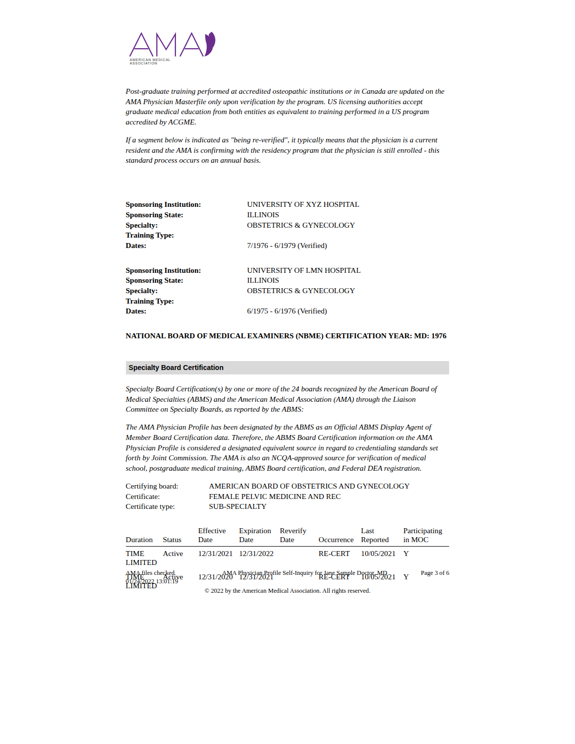Post-graduate training performed at accredited osteopathic institutions or in Canada are updated on the AMA Physician Masterfile only upon verification by the program. US licensing authorities accept graduate medical education from both entities as equivalent to training performed in a US program accredited by ACGME.
If a segment below is indicated as "being re-verified", it typically means that the physician is a current resident and the AMA is confirming with the residency program that the physician is still enrolled - this standard process occurs on an annual basis.
| Sponsoring Institution: | UNIVERSITY OF XYZ HOSPITAL |
| Sponsoring State: | ILLINOIS |
| Specialty: | OBSTETRICS & GYNECOLOGY |
| Training Type: | |
| Dates: | 7/1976 - 6/1979 (Verified) |
| Sponsoring Institution: | UNIVERSITY OF LMN HOSPITAL |
| Sponsoring State: | ILLINOIS |
| Specialty: | OBSTETRICS & GYNECOLOGY |
| Training Type: | |
| Dates: | 6/1975 - 6/1976 (Verified) |
NATIONAL BOARD OF MEDICAL EXAMINERS (NBME) CERTIFICATION YEAR: MD: 1976
Specialty Board Certification
Specialty Board Certification(s) by one or more of the 24 boards recognized by the American Board of Medical Specialties (ABMS) and the American Medical Association (AMA) through the Liaison Committee on Specialty Boards, as reported by the ABMS:
The AMA Physician Profile has been designated by the ABMS as an Official ABMS Display Agent of Member Board Certification data. Therefore, the ABMS Board Certification information on the AMA Physician Profile is considered a designated equivalent source in regard to credentialing standards set forth by Joint Commission. The AMA is also an NCQA-approved source for verification of medical school, postgraduate medical training, ABMS Board certification, and Federal DEA registration.
| Certifying board: | AMERICAN BOARD OF OBSTETRICS AND GYNECOLOGY |
| Certificate: | FEMALE PELVIC MEDICINE AND REC |
| Certificate type: | SUB-SPECIALTY |
| Duration | Status | Effective Date | Expiration Date | Reverify Date | Occurrence | Last Reported | Participating in MOC |
| --- | --- | --- | --- | --- | --- | --- | --- |
| TIME LIMITED | Active | 12/31/2021 | 12/31/2022 | | RE-CERT | 10/05/2021 | Y |
| TIME LIMITED | Active | 12/31/2020 | 12/31/2021 | | RE-CERT | 10/05/2021 | Y |
| AMA files checked 01/24/2022 13:01:19 | AMA Physician Profile Self-Inquiry for Jane Sample Doctor, MD | Page 3 of 6 |
© 2022 by the American Medical Association. All rights reserved.